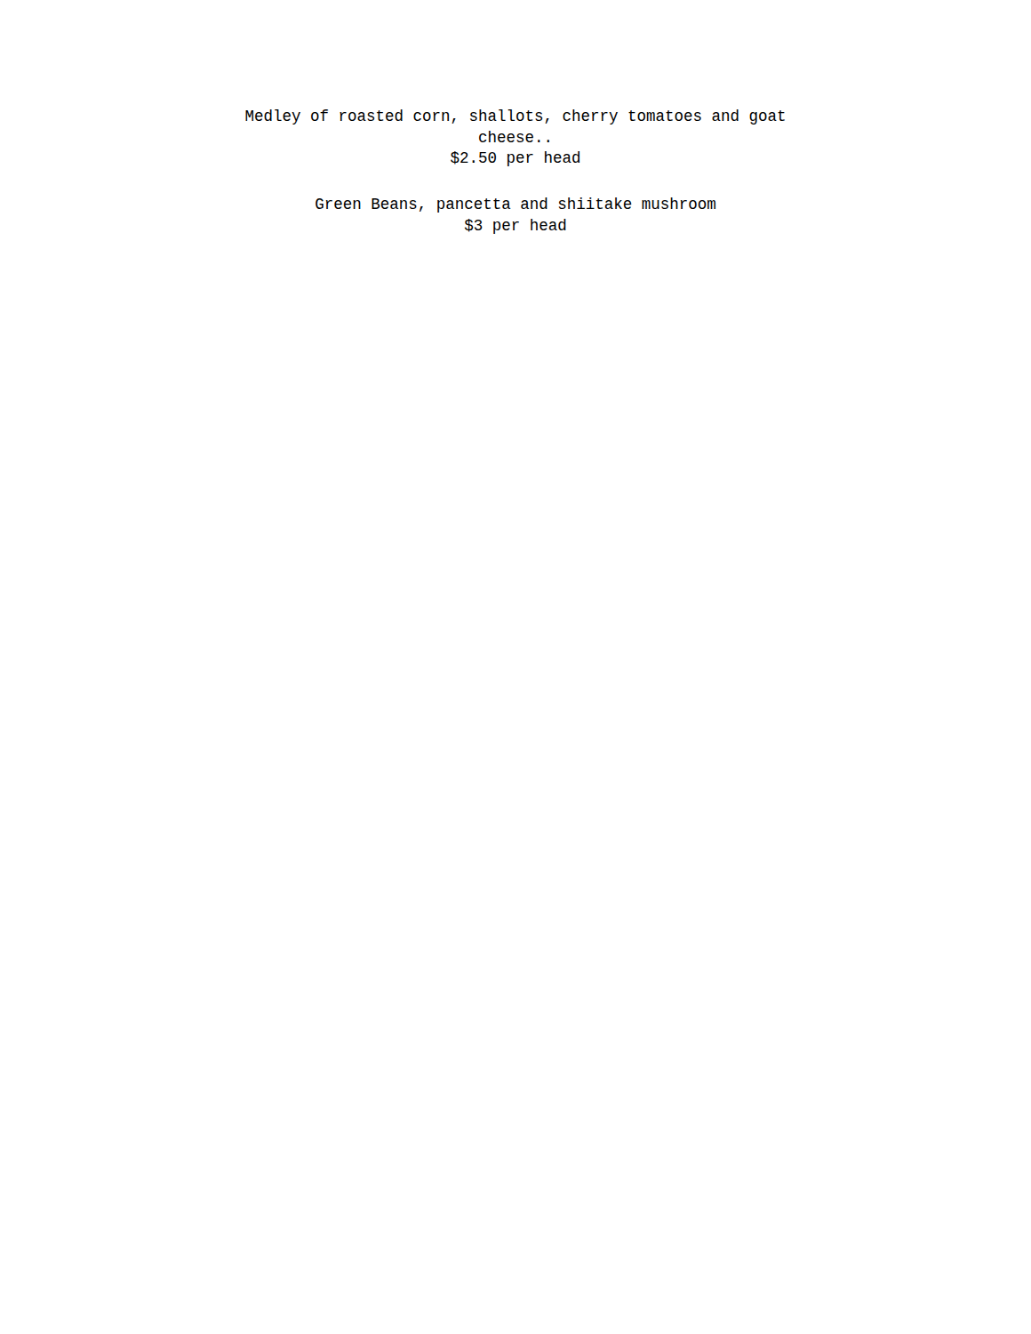Medley of roasted corn, shallots, cherry tomatoes and goat cheese..
$2.50 per head
Green Beans, pancetta and shiitake mushroom
$3 per head